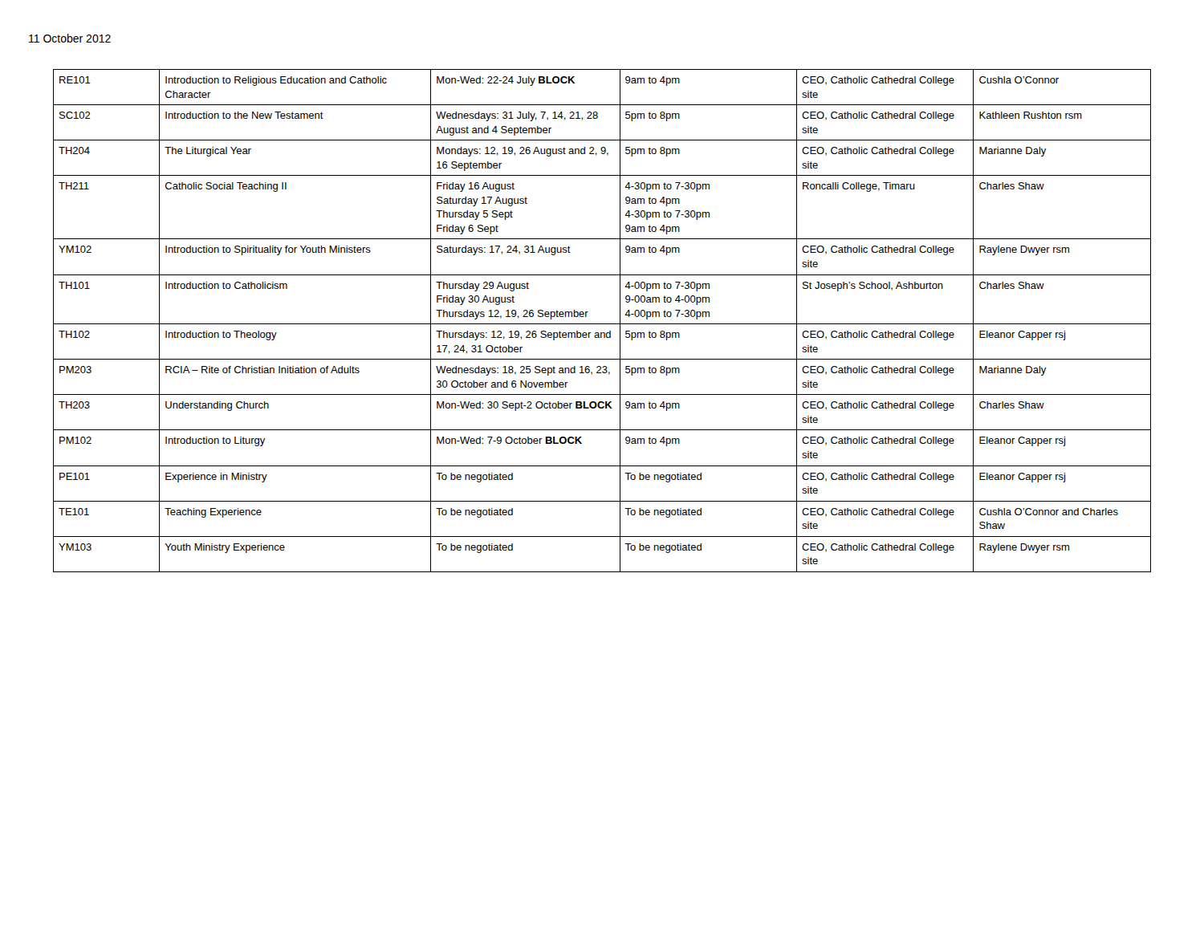11 October 2012
| RE101 | Introduction to Religious Education and Catholic Character | Mon-Wed: 22-24 July BLOCK | 9am to 4pm | CEO, Catholic Cathedral College site | Cushla O’Connor |
| SC102 | Introduction to the New Testament | Wednesdays: 31 July, 7, 14, 21, 28 August and 4 September | 5pm to 8pm | CEO, Catholic Cathedral College site | Kathleen Rushton rsm |
| TH204 | The Liturgical Year | Mondays: 12, 19, 26 August and 2, 9, 16 September | 5pm to 8pm | CEO, Catholic Cathedral College site | Marianne Daly |
| TH211 | Catholic Social Teaching II | Friday 16 August Saturday 17 August Thursday 5 Sept Friday 6 Sept | 4-30pm to 7-30pm 9am to 4pm 4-30pm to 7-30pm 9am to 4pm | Roncalli College, Timaru | Charles Shaw |
| YM102 | Introduction to Spirituality for Youth Ministers | Saturdays: 17, 24, 31 August | 9am to 4pm | CEO, Catholic Cathedral College site | Raylene Dwyer rsm |
| TH101 | Introduction to Catholicism | Thursday 29 August Friday 30 August Thursdays 12, 19, 26 September | 4-00pm to 7-30pm 9-00am to 4-00pm 4-00pm to 7-30pm | St Joseph’s School, Ashburton | Charles Shaw |
| TH102 | Introduction to Theology | Thursdays: 12, 19, 26 September and 17, 24, 31 October | 5pm to 8pm | CEO, Catholic Cathedral College site | Eleanor Capper rsj |
| PM203 | RCIA – Rite of Christian Initiation of Adults | Wednesdays: 18, 25 Sept and 16, 23, 30 October and 6 November | 5pm to 8pm | CEO, Catholic Cathedral College site | Marianne Daly |
| TH203 | Understanding Church | Mon-Wed: 30 Sept-2 October BLOCK | 9am to 4pm | CEO, Catholic Cathedral College site | Charles Shaw |
| PM102 | Introduction to Liturgy | Mon-Wed: 7-9 October BLOCK | 9am to 4pm | CEO, Catholic Cathedral College site | Eleanor Capper rsj |
| PE101 | Experience in Ministry | To be negotiated | To be negotiated | CEO, Catholic Cathedral College site | Eleanor Capper rsj |
| TE101 | Teaching Experience | To be negotiated | To be negotiated | CEO, Catholic Cathedral College site | Cushla O’Connor and Charles Shaw |
| YM103 | Youth Ministry Experience | To be negotiated | To be negotiated | CEO, Catholic Cathedral College site | Raylene Dwyer rsm |